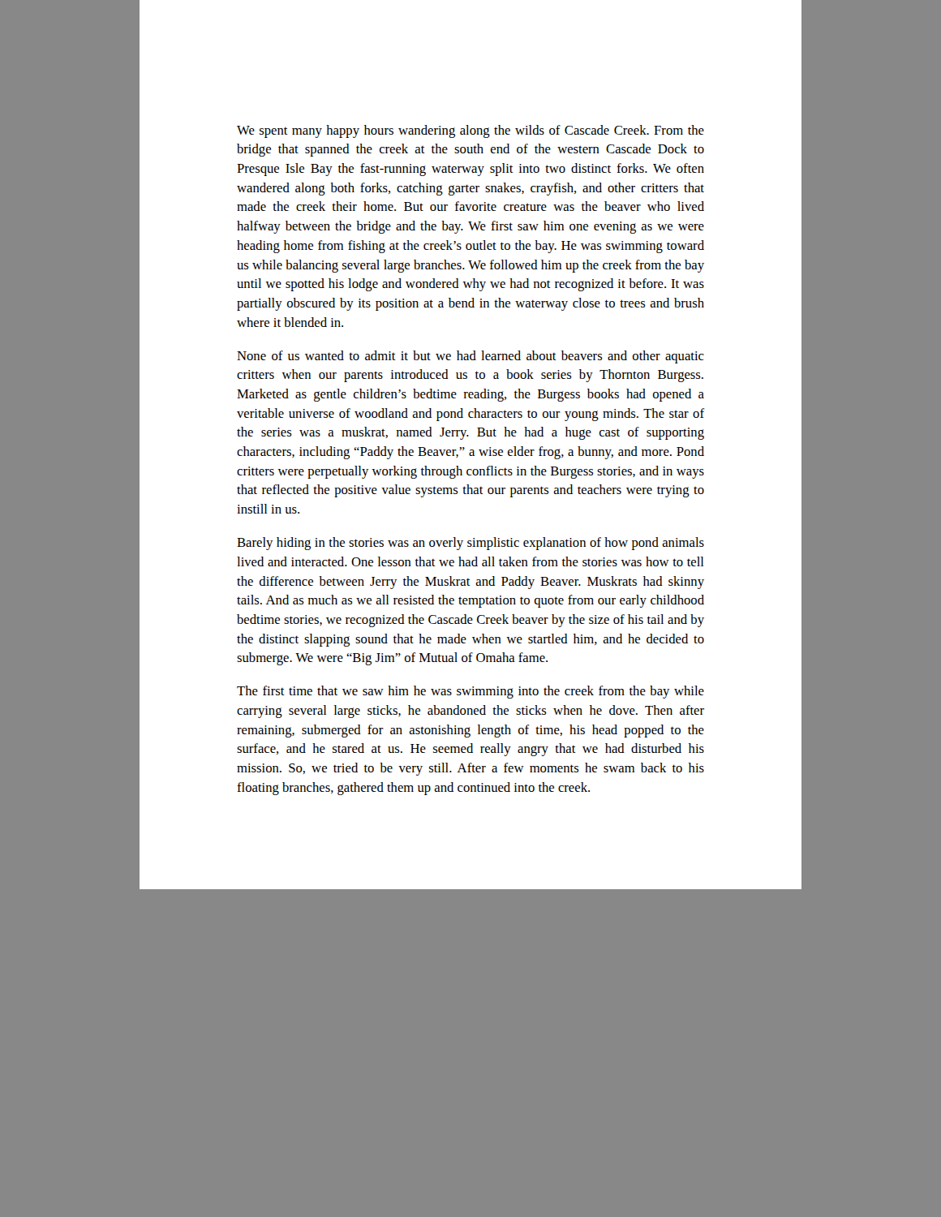We spent many happy hours wandering along the wilds of Cascade Creek. From the bridge that spanned the creek at the south end of the western Cascade Dock to Presque Isle Bay the fast-running waterway split into two distinct forks. We often wandered along both forks, catching garter snakes, crayfish, and other critters that made the creek their home. But our favorite creature was the beaver who lived halfway between the bridge and the bay. We first saw him one evening as we were heading home from fishing at the creek’s outlet to the bay. He was swimming toward us while balancing several large branches. We followed him up the creek from the bay until we spotted his lodge and wondered why we had not recognized it before. It was partially obscured by its position at a bend in the waterway close to trees and brush where it blended in.
None of us wanted to admit it but we had learned about beavers and other aquatic critters when our parents introduced us to a book series by Thornton Burgess. Marketed as gentle children’s bedtime reading, the Burgess books had opened a veritable universe of woodland and pond characters to our young minds. The star of the series was a muskrat, named Jerry. But he had a huge cast of supporting characters, including “Paddy the Beaver,” a wise elder frog, a bunny, and more. Pond critters were perpetually working through conflicts in the Burgess stories, and in ways that reflected the positive value systems that our parents and teachers were trying to instill in us.
Barely hiding in the stories was an overly simplistic explanation of how pond animals lived and interacted. One lesson that we had all taken from the stories was how to tell the difference between Jerry the Muskrat and Paddy Beaver. Muskrats had skinny tails. And as much as we all resisted the temptation to quote from our early childhood bedtime stories, we recognized the Cascade Creek beaver by the size of his tail and by the distinct slapping sound that he made when we startled him, and he decided to submerge. We were “Big Jim” of Mutual of Omaha fame.
The first time that we saw him he was swimming into the creek from the bay while carrying several large sticks, he abandoned the sticks when he dove. Then after remaining, submerged for an astonishing length of time, his head popped to the surface, and he stared at us. He seemed really angry that we had disturbed his mission. So, we tried to be very still. After a few moments he swam back to his floating branches, gathered them up and continued into the creek.